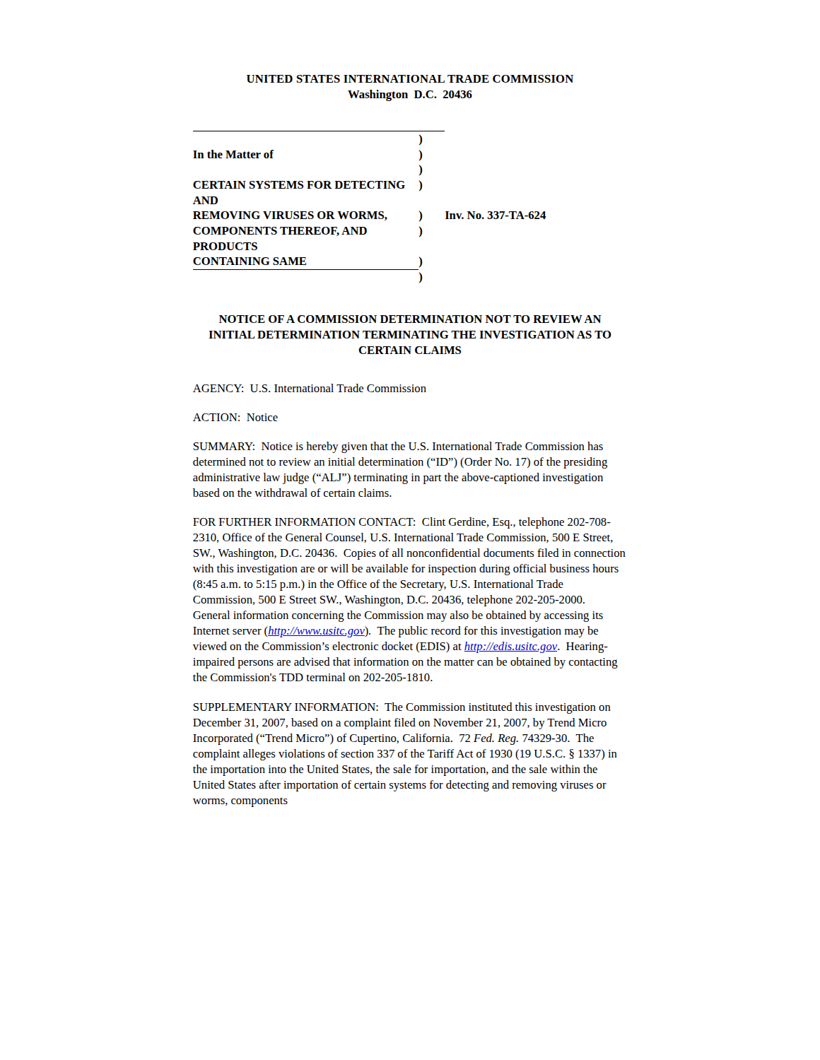UNITED STATES INTERNATIONAL TRADE COMMISSION
Washington D.C. 20436
| | ) | |
| In the Matter of | ) | |
| | ) | |
| CERTAIN SYSTEMS FOR DETECTING AND | ) | |
| REMOVING VIRUSES OR WORMS, | ) | Inv. No. 337-TA-624 |
| COMPONENTS THEREOF, AND PRODUCTS | ) | |
| CONTAINING SAME | ) | |
| | ) | |
NOTICE OF A COMMISSION DETERMINATION NOT TO REVIEW AN
INITIAL DETERMINATION TERMINATING THE INVESTIGATION AS TO
CERTAIN CLAIMS
AGENCY: U.S. International Trade Commission
ACTION: Notice
SUMMARY: Notice is hereby given that the U.S. International Trade Commission has determined not to review an initial determination (“ID”) (Order No. 17) of the presiding administrative law judge (“ALJ”) terminating in part the above-captioned investigation based on the withdrawal of certain claims.
FOR FURTHER INFORMATION CONTACT: Clint Gerdine, Esq., telephone 202-708-2310, Office of the General Counsel, U.S. International Trade Commission, 500 E Street, SW., Washington, D.C. 20436. Copies of all nonconfidential documents filed in connection with this investigation are or will be available for inspection during official business hours (8:45 a.m. to 5:15 p.m.) in the Office of the Secretary, U.S. International Trade Commission, 500 E Street SW., Washington, D.C. 20436, telephone 202-205-2000. General information concerning the Commission may also be obtained by accessing its Internet server (http://www.usitc.gov). The public record for this investigation may be viewed on the Commission’s electronic docket (EDIS) at http://edis.usitc.gov. Hearing-impaired persons are advised that information on the matter can be obtained by contacting the Commission's TDD terminal on 202-205-1810.
SUPPLEMENTARY INFORMATION: The Commission instituted this investigation on December 31, 2007, based on a complaint filed on November 21, 2007, by Trend Micro Incorporated (“Trend Micro”) of Cupertino, California. 72 Fed. Reg. 74329-30. The complaint alleges violations of section 337 of the Tariff Act of 1930 (19 U.S.C. § 1337) in the importation into the United States, the sale for importation, and the sale within the United States after importation of certain systems for detecting and removing viruses or worms, components